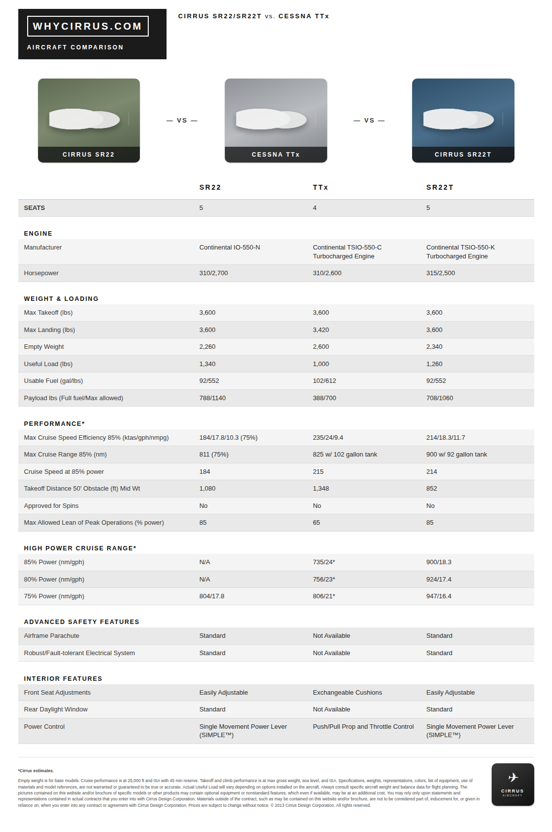WHYCIRRUS.COM
AIRCRAFT COMPARISON
CIRRUS SR22/SR22T vs. CESSNA TTx
CIRRUS SR22
— VS —
CESSNA TTx
— VS —
CIRRUS SR22T
| | SR22 | TTx | SR22T |
| --- | --- | --- | --- |
| SEATS | 5 | 4 | 5 |
| ENGINE |
| Manufacturer | Continental IO-550-N | Continental TSIO-550-C Turbocharged Engine | Continental TSIO-550-K Turbocharged Engine |
| Horsepower | 310/2,700 | 310/2,600 | 315/2,500 |
| WEIGHT & LOADING |
| Max Takeoff (lbs) | 3,600 | 3,600 | 3,600 |
| Max Landing (lbs) | 3,600 | 3,420 | 3,600 |
| Empty Weight | 2,260 | 2,600 | 2,340 |
| Useful Load (lbs) | 1,340 | 1,000 | 1,260 |
| Usable Fuel (gal/lbs) | 92/552 | 102/612 | 92/552 |
| Payload lbs (Full fuel/Max allowed) | 788/1140 | 388/700 | 708/1060 |
| PERFORMANCE* |
| Max Cruise Speed Efficiency 85% (ktas/gph/nmpg) | 184/17.8/10.3 (75%) | 235/24/9.4 | 214/18.3/11.7 |
| Max Cruise Range 85% (nm) | 811 (75%) | 825 w/ 102 gallon tank | 900 w/ 92 gallon tank |
| Cruise Speed at 85% power | 184 | 215 | 214 |
| Takeoff Distance 50' Obstacle (ft) Mid Wt | 1,080 | 1,348 | 852 |
| Approved for Spins | No | No | No |
| Max Allowed Lean of Peak Operations (% power) | 85 | 65 | 85 |
| HIGH POWER CRUISE RANGE* |
| 85% Power (nm/gph) | N/A | 735/24* | 900/18.3 |
| 80% Power (nm/gph) | N/A | 756/23* | 924/17.4 |
| 75% Power (nm/gph) | 804/17.8 | 806/21* | 947/16.4 |
| ADVANCED SAFETY FEATURES |
| Airframe Parachute | Standard | Not Available | Standard |
| Robust/Fault-tolerant Electrical System | Standard | Not Available | Standard |
| INTERIOR FEATURES |
| Front Seat Adjustments | Easily Adjustable | Exchangeable Cushions | Easily Adjustable |
| Rear Daylight Window | Standard | Not Available | Standard |
| Power Control | Single Movement Power Lever (SIMPLE™) | Push/Pull Prop and Throttle Control | Single Movement Power Lever (SIMPLE™) |
*Cirrus estimates.
Empty weight is for base models. Cruise performance is at 25,000 ft and ISA with 45 min reserve. Takeoff and climb performance is at max gross weight, sea level, and ISA. Specifications, weights, representations, colors, list of equipment, use of materials and model references, are not warranted or guaranteed to be true or accurate. Actual Useful Load will vary depending on options installed on the aircraft. Always consult specific aircraft weight and balance data for flight planning. The pictures contained on this website and/or brochure of specific models or other products may contain optional equipment or nonstandard features, which even if available, may be at an additional cost. You may rely only upon statements and representations contained in actual contracts that you enter into with Cirrus Design Corporation. Materials outside of the contract, such as may be contained on this website and/or brochure, are not to be considered part of, inducement for, or given in reliance on, when you enter into any contract or agreement with Cirrus Design Corporation. Prices are subject to change without notice. © 2013 Cirrus Design Corporation. All rights reserved.
✈
CIRRUSAIRCRAFT